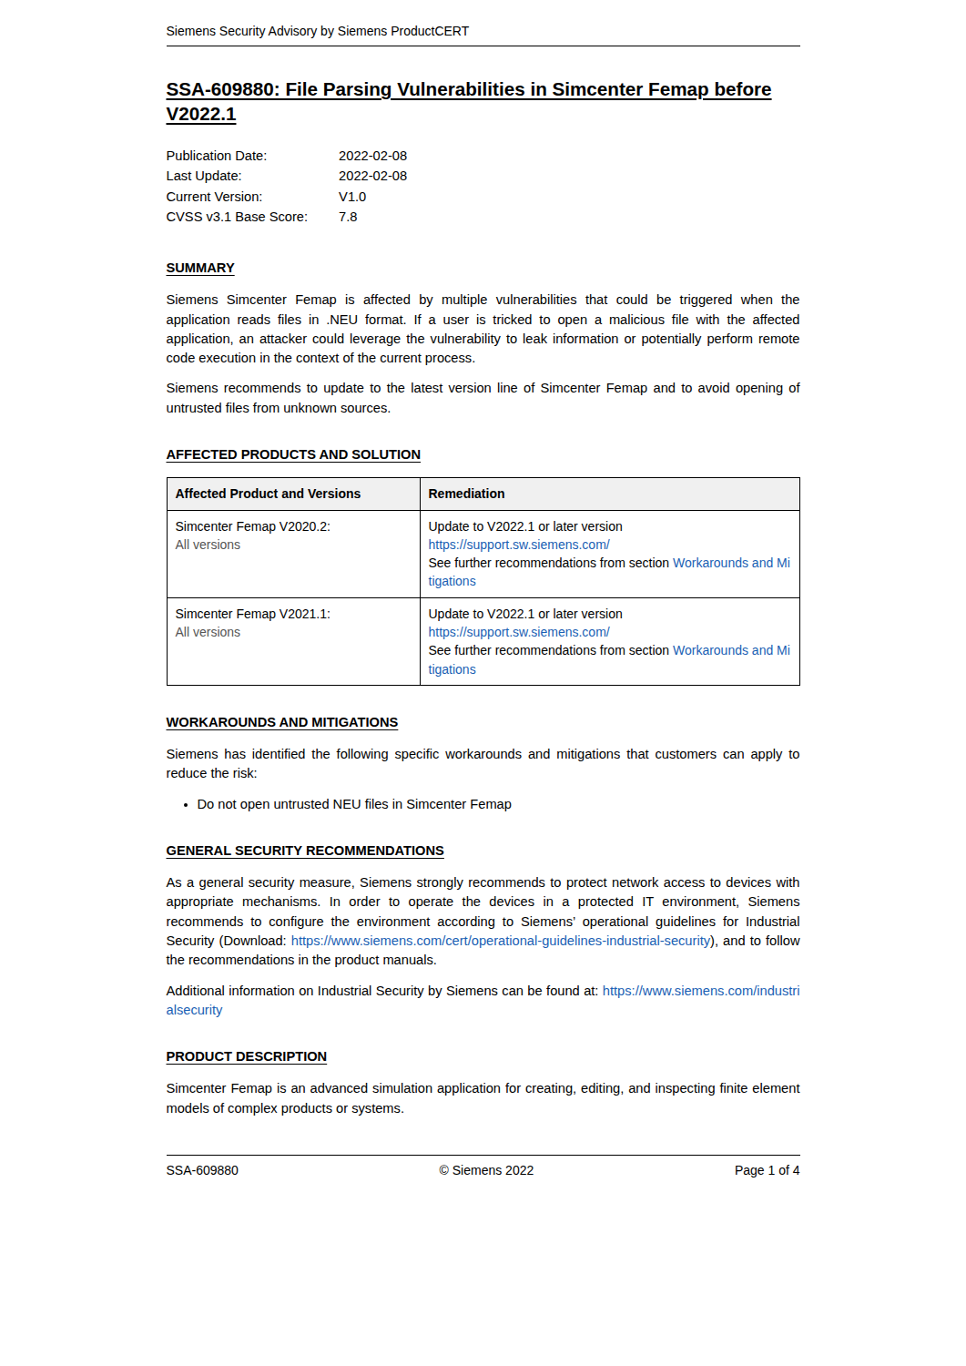Siemens Security Advisory by Siemens ProductCERT
SSA-609880: File Parsing Vulnerabilities in Simcenter Femap before V2022.1
| Publication Date: | 2022-02-08 |
| Last Update: | 2022-02-08 |
| Current Version: | V1.0 |
| CVSS v3.1 Base Score: | 7.8 |
Summary
Siemens Simcenter Femap is affected by multiple vulnerabilities that could be triggered when the application reads files in .NEU format. If a user is tricked to open a malicious file with the affected application, an attacker could leverage the vulnerability to leak information or potentially perform remote code execution in the context of the current process.
Siemens recommends to update to the latest version line of Simcenter Femap and to avoid opening of untrusted files from unknown sources.
Affected Products and Solution
| Affected Product and Versions | Remediation |
| --- | --- |
| Simcenter Femap V2020.2: All versions | Update to V2022.1 or later version https://support.sw.siemens.com/ See further recommendations from section Workarounds and Mitigations |
| Simcenter Femap V2021.1: All versions | Update to V2022.1 or later version https://support.sw.siemens.com/ See further recommendations from section Workarounds and Mitigations |
Workarounds and Mitigations
Siemens has identified the following specific workarounds and mitigations that customers can apply to reduce the risk:
Do not open untrusted NEU files in Simcenter Femap
General Security Recommendations
As a general security measure, Siemens strongly recommends to protect network access to devices with appropriate mechanisms. In order to operate the devices in a protected IT environment, Siemens recommends to configure the environment according to Siemens’ operational guidelines for Industrial Security (Download: https://www.siemens.com/cert/operational-guidelines-industrial-security), and to follow the recommendations in the product manuals.
Additional information on Industrial Security by Siemens can be found at: https://www.siemens.com/industrialsecurity
Product Description
Simcenter Femap is an advanced simulation application for creating, editing, and inspecting finite element models of complex products or systems.
SSA-609880 © Siemens 2022 Page 1 of 4